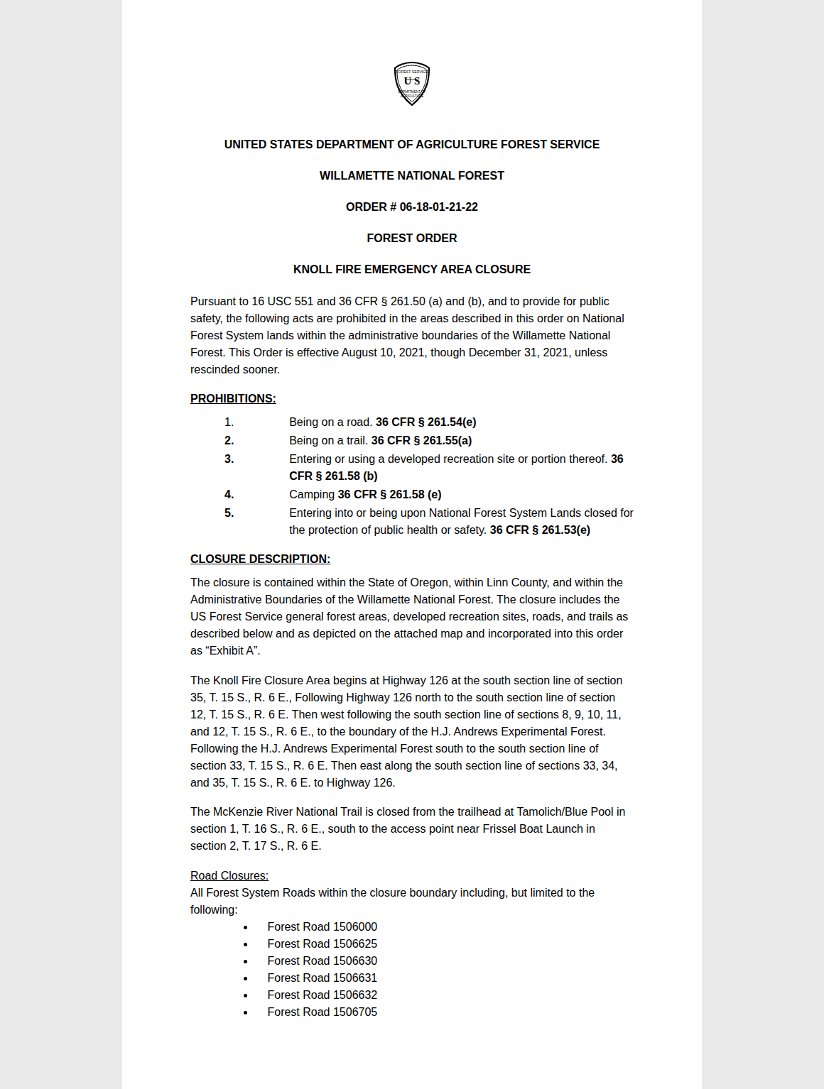FOREST SERVICE U S DEPARTMENT OF AGRICULTURE
UNITED STATES DEPARTMENT OF AGRICULTURE FOREST SERVICE
WILLAMETTE NATIONAL FOREST
ORDER # 06-18-01-21-22
FOREST ORDER
KNOLL FIRE EMERGENCY AREA CLOSURE
Pursuant to 16 USC 551 and 36 CFR § 261.50 (a) and (b), and to provide for public safety, the following acts are prohibited in the areas described in this order on National Forest System lands within the administrative boundaries of the Willamette National Forest. This Order is effective August 10, 2021, though December 31, 2021, unless rescinded sooner.
PROHIBITIONS:
Being on a road. 36 CFR § 261.54(e)
Being on a trail. 36 CFR § 261.55(a)
Entering or using a developed recreation site or portion thereof. 36 CFR § 261.58 (b)
Camping 36 CFR § 261.58 (e)
Entering into or being upon National Forest System Lands closed for the protection of public health or safety. 36 CFR § 261.53(e)
CLOSURE DESCRIPTION:
The closure is contained within the State of Oregon, within Linn County, and within the Administrative Boundaries of the Willamette National Forest. The closure includes the US Forest Service general forest areas, developed recreation sites, roads, and trails as described below and as depicted on the attached map and incorporated into this order as “Exhibit A”.
The Knoll Fire Closure Area begins at Highway 126 at the south section line of section 35, T. 15 S., R. 6 E., Following Highway 126 north to the south section line of section 12, T. 15 S., R. 6 E. Then west following the south section line of sections 8, 9, 10, 11, and 12, T. 15 S., R. 6 E., to the boundary of the H.J. Andrews Experimental Forest. Following the H.J. Andrews Experimental Forest south to the south section line of section 33, T. 15 S., R. 6 E. Then east along the south section line of sections 33, 34, and 35, T. 15 S., R. 6 E. to Highway 126.
The McKenzie River National Trail is closed from the trailhead at Tamolich/Blue Pool in section 1, T. 16 S., R. 6 E., south to the access point near Frissel Boat Launch in section 2, T. 17 S., R. 6 E.
Road Closures:
All Forest System Roads within the closure boundary including, but limited to the following:
Forest Road 1506000
Forest Road 1506625
Forest Road 1506630
Forest Road 1506631
Forest Road 1506632
Forest Road 1506705